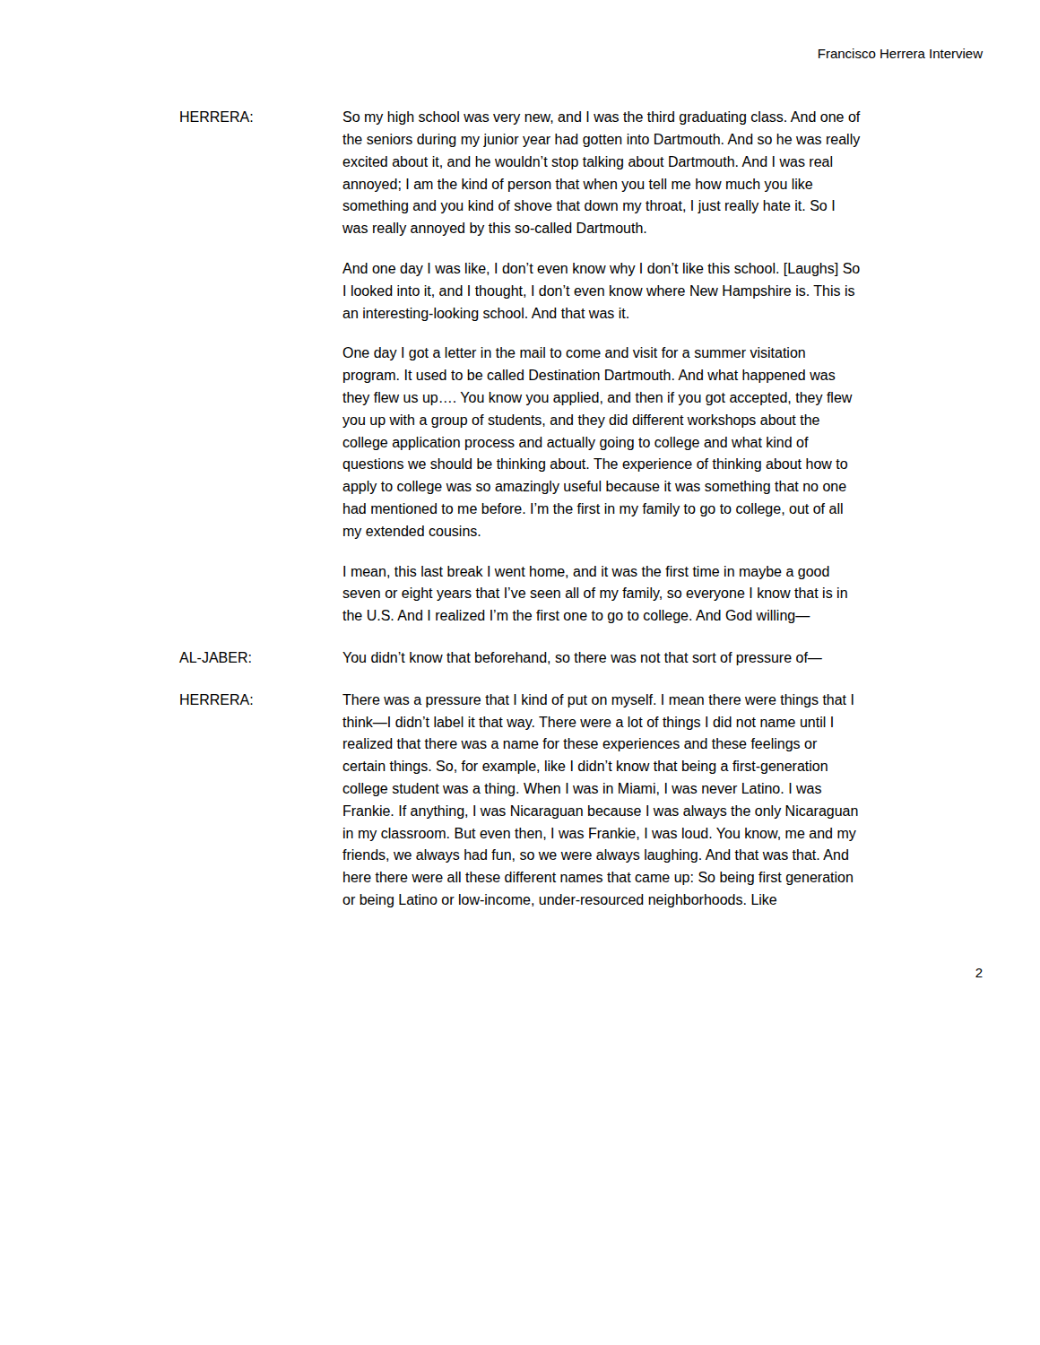Francisco Herrera Interview
Herrera:
So my high school was very new, and I was the third graduating class. And one of the seniors during my junior year had gotten into Dartmouth. And so he was really excited about it, and he wouldn’t stop talking about Dartmouth. And I was real annoyed; I am the kind of person that when you tell me how much you like something and you kind of shove that down my throat, I just really hate it. So I was really annoyed by this so-called Dartmouth.
And one day I was like, I don’t even know why I don’t like this school. [Laughs] So I looked into it, and I thought, I don’t even know where New Hampshire is. This is an interesting-looking school. And that was it.
One day I got a letter in the mail to come and visit for a summer visitation program. It used to be called Destination Dartmouth. And what happened was they flew us up…. You know you applied, and then if you got accepted, they flew you up with a group of students, and they did different workshops about the college application process and actually going to college and what kind of questions we should be thinking about. The experience of thinking about how to apply to college was so amazingly useful because it was something that no one had mentioned to me before. I’m the first in my family to go to college, out of all my extended cousins.
I mean, this last break I went home, and it was the first time in maybe a good seven or eight years that I’ve seen all of my family, so everyone I know that is in the U.S. And I realized I’m the first one to go to college. And God willing—
Al-Jaber:
You didn’t know that beforehand, so there was not that sort of pressure of—
Herrera:
There was a pressure that I kind of put on myself. I mean there were things that I think—I didn’t label it that way. There were a lot of things I did not name until I realized that there was a name for these experiences and these feelings or certain things. So, for example, like I didn’t know that being a first-generation college student was a thing. When I was in Miami, I was never Latino. I was Frankie. If anything, I was Nicaraguan because I was always the only Nicaraguan in my classroom. But even then, I was Frankie, I was loud. You know, me and my friends, we always had fun, so we were always laughing. And that was that. And here there were all these different names that came up: So being first generation or being Latino or low-income, under-resourced neighborhoods. Like
2